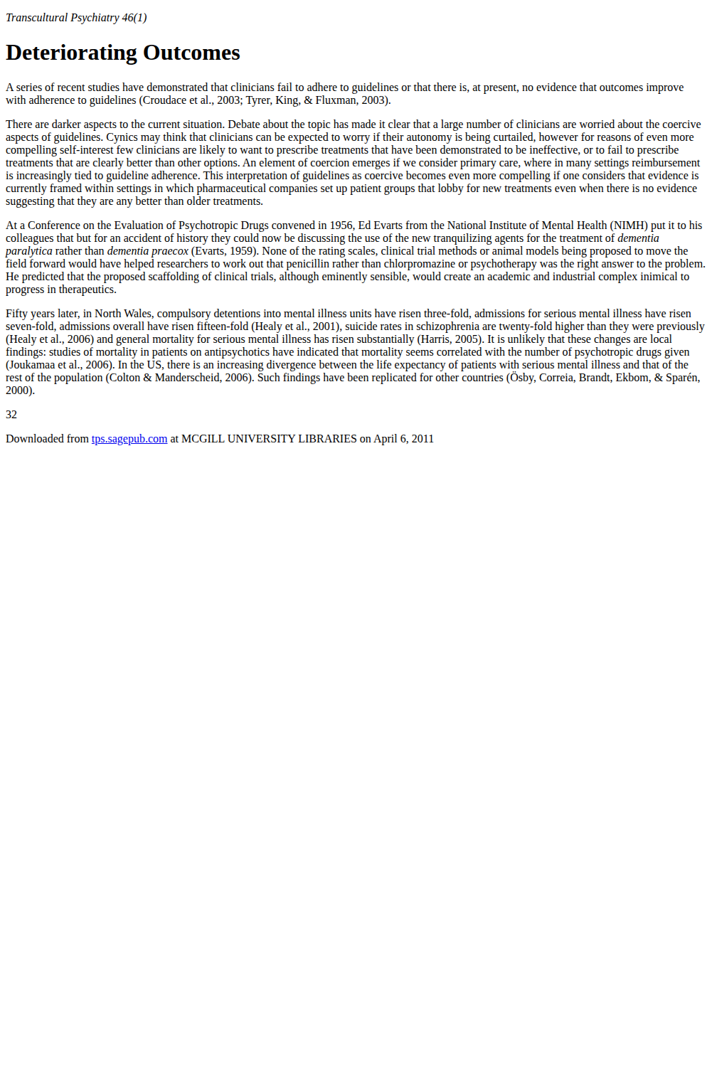Transcultural Psychiatry 46(1)
Deteriorating Outcomes
A series of recent studies have demonstrated that clinicians fail to adhere to guidelines or that there is, at present, no evidence that outcomes improve with adherence to guidelines (Croudace et al., 2003; Tyrer, King, & Fluxman, 2003).
There are darker aspects to the current situation. Debate about the topic has made it clear that a large number of clinicians are worried about the coercive aspects of guidelines. Cynics may think that clinicians can be expected to worry if their autonomy is being curtailed, however for reasons of even more compelling self-interest few clinicians are likely to want to prescribe treatments that have been demonstrated to be ineffective, or to fail to prescribe treatments that are clearly better than other options. An element of coercion emerges if we consider primary care, where in many settings reimbursement is increasingly tied to guideline adherence. This interpretation of guidelines as coercive becomes even more compelling if one considers that evidence is currently framed within settings in which pharmaceutical companies set up patient groups that lobby for new treatments even when there is no evidence suggesting that they are any better than older treatments.
At a Conference on the Evaluation of Psychotropic Drugs convened in 1956, Ed Evarts from the National Institute of Mental Health (NIMH) put it to his colleagues that but for an accident of history they could now be discussing the use of the new tranquilizing agents for the treatment of dementia paralytica rather than dementia praecox (Evarts, 1959). None of the rating scales, clinical trial methods or animal models being proposed to move the field forward would have helped researchers to work out that penicillin rather than chlorpromazine or psychotherapy was the right answer to the problem. He predicted that the proposed scaffolding of clinical trials, although eminently sensible, would create an academic and industrial complex inimical to progress in therapeutics.
Fifty years later, in North Wales, compulsory detentions into mental illness units have risen three-fold, admissions for serious mental illness have risen seven-fold, admissions overall have risen fifteen-fold (Healy et al., 2001), suicide rates in schizophrenia are twenty-fold higher than they were previously (Healy et al., 2006) and general mortality for serious mental illness has risen substantially (Harris, 2005). It is unlikely that these changes are local findings: studies of mortality in patients on antipsychotics have indicated that mortality seems correlated with the number of psychotropic drugs given (Joukamaa et al., 2006). In the US, there is an increasing divergence between the life expectancy of patients with serious mental illness and that of the rest of the population (Colton & Manderscheid, 2006). Such findings have been replicated for other countries (Ösby, Correia, Brandt, Ekbom, & Sparén, 2000).
32
Downloaded from tps.sagepub.com at MCGILL UNIVERSITY LIBRARIES on April 6, 2011